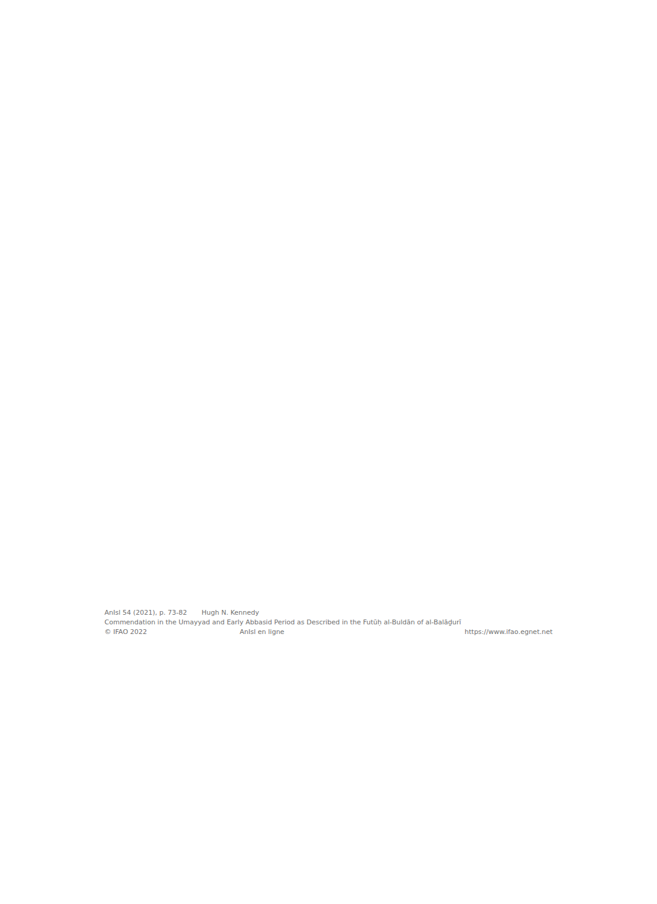AnIsl 54 (2021), p. 73-82 Hugh N. Kennedy
Commendation in the Umayyad and Early Abbasid Period as Described in the Futūḥ al-Buldān of al-Balāḏurī
© IFAO 2022 AnIsl en ligne https://www.ifao.egnet.net